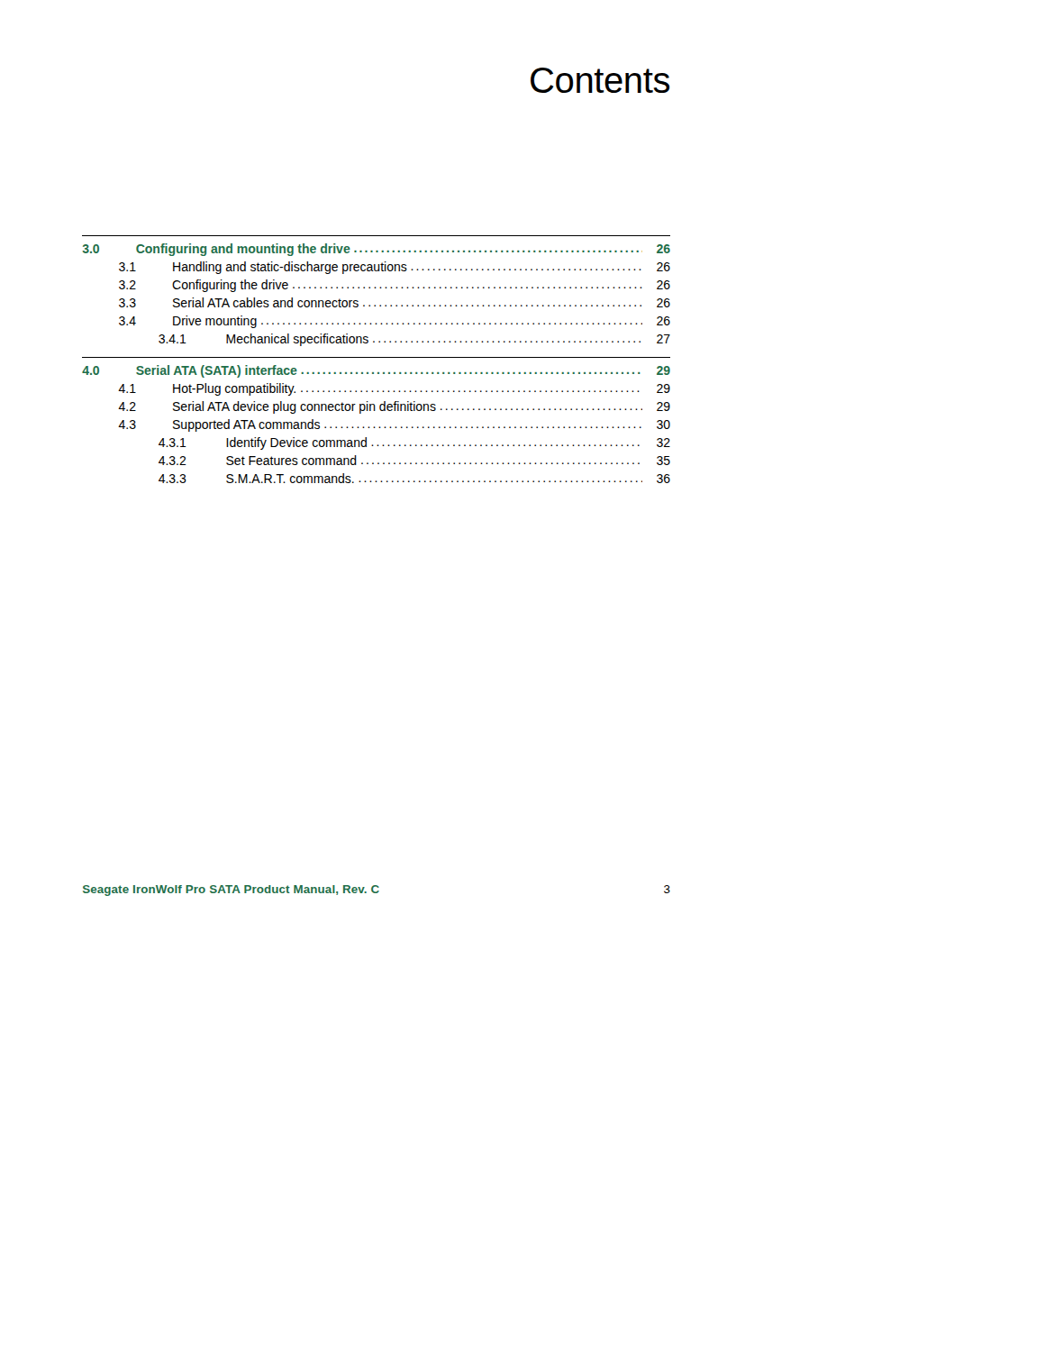Contents
3.0 Configuring and mounting the drive ..................................................................................................... 26
3.1 Handling and static-discharge precautions ..................................................................................................... 26
3.2 Configuring the drive ..................................................................................................... 26
3.3 Serial ATA cables and connectors ..................................................................................................... 26
3.4 Drive mounting ..................................................................................................... 26
3.4.1 Mechanical specifications ..................................................................................................... 27
4.0 Serial ATA (SATA) interface ..................................................................................................... 29
4.1 Hot-Plug compatibility. ..................................................................................................... 29
4.2 Serial ATA device plug connector pin definitions ..................................................................................................... 29
4.3 Supported ATA commands ..................................................................................................... 30
4.3.1 Identify Device command ..................................................................................................... 32
4.3.2 Set Features command ..................................................................................................... 35
4.3.3 S.M.A.R.T. commands. ..................................................................................................... 36
Seagate IronWolf Pro SATA Product Manual, Rev. C 3